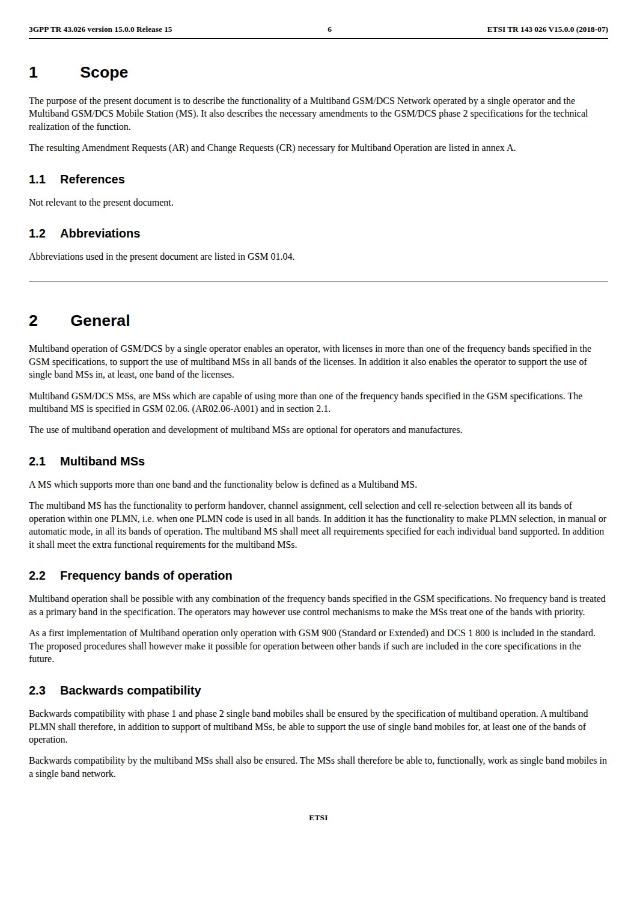3GPP TR 43.026 version 15.0.0 Release 15 6 ETSI TR 143 026 V15.0.0 (2018-07)
1 Scope
The purpose of the present document is to describe the functionality of a Multiband GSM/DCS Network operated by a single operator and the Multiband GSM/DCS Mobile Station (MS). It also describes the necessary amendments to the GSM/DCS phase 2 specifications for the technical realization of the function.
The resulting Amendment Requests (AR) and Change Requests (CR) necessary for Multiband Operation are listed in annex A.
1.1 References
Not relevant to the present document.
1.2 Abbreviations
Abbreviations used in the present document are listed in GSM 01.04.
2 General
Multiband operation of GSM/DCS by a single operator enables an operator, with licenses in more than one of the frequency bands specified in the GSM specifications, to support the use of multiband MSs in all bands of the licenses. In addition it also enables the operator to support the use of single band MSs in, at least, one band of the licenses.
Multiband GSM/DCS MSs, are MSs which are capable of using more than one of the frequency bands specified in the GSM specifications. The multiband MS is specified in GSM 02.06. (AR02.06-A001) and in section 2.1.
The use of multiband operation and development of multiband MSs are optional for operators and manufactures.
2.1 Multiband MSs
A MS which supports more than one band and the functionality below is defined as a Multiband MS.
The multiband MS has the functionality to perform handover, channel assignment, cell selection and cell re-selection between all its bands of operation within one PLMN, i.e. when one PLMN code is used in all bands. In addition it has the functionality to make PLMN selection, in manual or automatic mode, in all its bands of operation. The multiband MS shall meet all requirements specified for each individual band supported. In addition it shall meet the extra functional requirements for the multiband MSs.
2.2 Frequency bands of operation
Multiband operation shall be possible with any combination of the frequency bands specified in the GSM specifications. No frequency band is treated as a primary band in the specification. The operators may however use control mechanisms to make the MSs treat one of the bands with priority.
As a first implementation of Multiband operation only operation with GSM 900 (Standard or Extended) and DCS 1 800 is included in the standard. The proposed procedures shall however make it possible for operation between other bands if such are included in the core specifications in the future.
2.3 Backwards compatibility
Backwards compatibility with phase 1 and phase 2 single band mobiles shall be ensured by the specification of multiband operation. A multiband PLMN shall therefore, in addition to support of multiband MSs, be able to support the use of single band mobiles for, at least one of the bands of operation.
Backwards compatibility by the multiband MSs shall also be ensured. The MSs shall therefore be able to, functionally, work as single band mobiles in a single band network.
ETSI